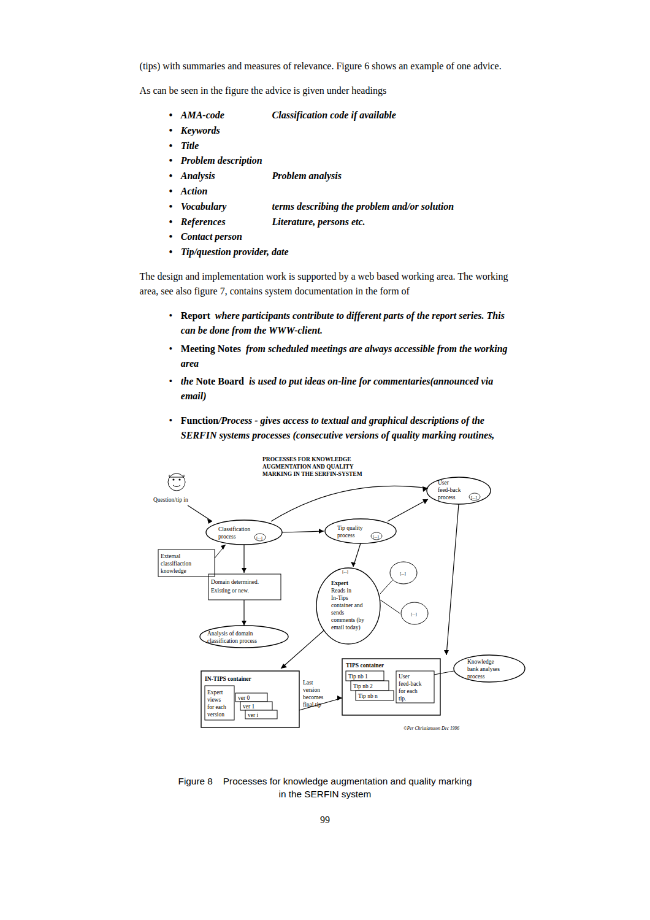(tips) with summaries and measures of relevance. Figure 6 shows an example of one advice.
As can be seen in the figure the advice is given under headings
AMA-code Classification code if available
Keywords
Title
Problem description
Analysis Problem analysis
Action
Vocabularyterms describing the problem and/or solution
References Literature, persons etc.
Contact person
Tip/question provider, date
The design and implementation work is supported by a web based working area. The working area, see also figure 7, contains system documentation in the form of
Report where participants contribute to different parts of the report series. This can be done from the WWW-client.
Meeting Notes from scheduled meetings are always accessible from the working area
the Note Board is used to put ideas on-line for commentaries(announced via email)
Function/Process - gives access to textual and graphical descriptions of the SERFIN systems processes (consecutive versions of quality marking routines,
PROCESSES FOR KNOWLEDGE AUGMENTATION AND QUALITY MARKING IN THE SERFIN-SYSTEM Question/tip in Classification process [...] External classifiaction knowledge Tip quality process [...] User feed-back process [...] Domain determined. Existing or new. Analysis of domain classification process [...] Expert Reads in In-Tips container and sends comments (by email today) [...] [...] Knowledge bank analyses process TIPS container Tip nb 1 Tip nb 2 Tip nb n User feed-back for each tip. IN-TIPS container Expert views for each version ver 0 ver 1 ver i Last version becomes final tip ©Per Christiansson Dec 1996
Figure 8 Processes for knowledge augmentation and quality marking
in the SERFIN system
99